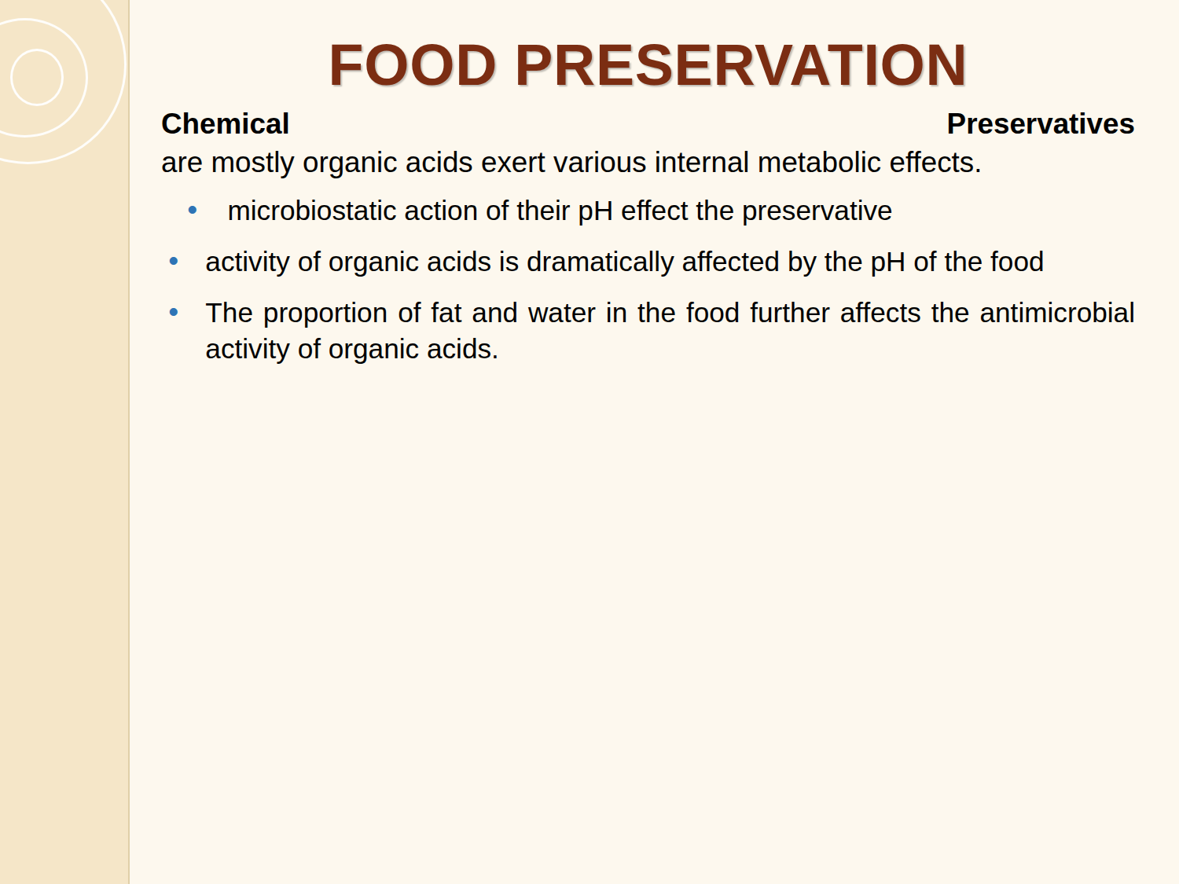FOOD PRESERVATION
Chemical Preservatives are mostly organic acids exert various internal metabolic effects.
microbiostatic action of their pH effect the preservative
activity of organic acids is dramatically affected by the pH of the food
The proportion of fat and water in the food further affects the antimicrobial activity of organic acids.